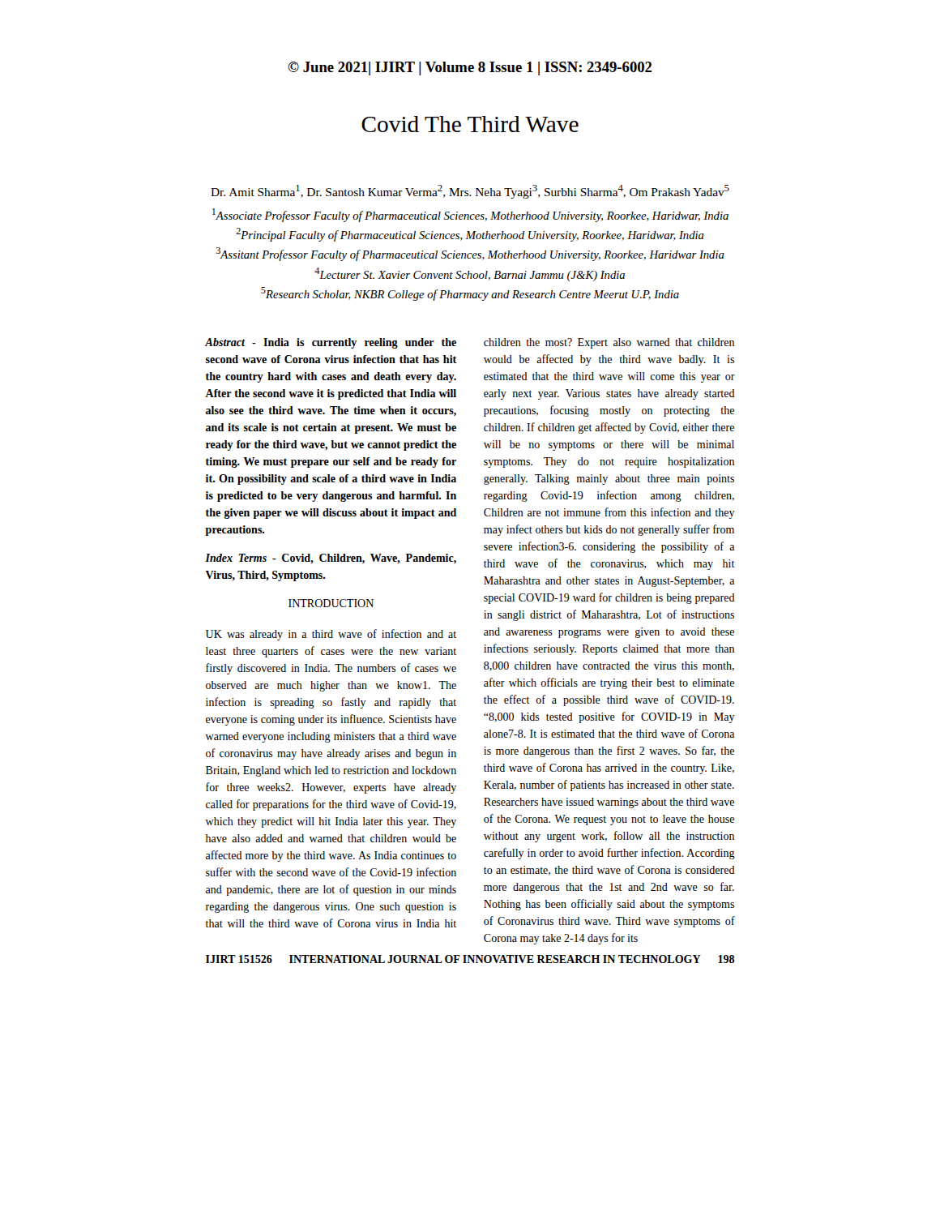© June 2021| IJIRT | Volume 8 Issue 1 | ISSN: 2349-6002
Covid The Third Wave
Dr. Amit Sharma1, Dr. Santosh Kumar Verma2, Mrs. Neha Tyagi3, Surbhi Sharma4, Om Prakash Yadav5
1Associate Professor Faculty of Pharmaceutical Sciences, Motherhood University, Roorkee, Haridwar, India
2Principal Faculty of Pharmaceutical Sciences, Motherhood University, Roorkee, Haridwar, India
3Assitant Professor Faculty of Pharmaceutical Sciences, Motherhood University, Roorkee, Haridwar India
4Lecturer St. Xavier Convent School, Barnai Jammu (J&K) India
5Research Scholar, NKBR College of Pharmacy and Research Centre Meerut U.P, India
Abstract - India is currently reeling under the second wave of Corona virus infection that has hit the country hard with cases and death every day. After the second wave it is predicted that India will also see the third wave. The time when it occurs, and its scale is not certain at present. We must be ready for the third wave, but we cannot predict the timing. We must prepare our self and be ready for it. On possibility and scale of a third wave in India is predicted to be very dangerous and harmful. In the given paper we will discuss about it impact and precautions.
Index Terms - Covid, Children, Wave, Pandemic, Virus, Third, Symptoms.
Introduction
UK was already in a third wave of infection and at least three quarters of cases were the new variant firstly discovered in India. The numbers of cases we observed are much higher than we know1. The infection is spreading so fastly and rapidly that everyone is coming under its influence. Scientists have warned everyone including ministers that a third wave of coronavirus may have already arises and begun in Britain, England which led to restriction and lockdown for three weeks2. However, experts have already called for preparations for the third wave of Covid-19, which they predict will hit India later this year. They have also added and warned that children would be affected more by the third wave. As India continues to suffer with the second wave of the Covid-19 infection and pandemic, there are lot of question in our minds regarding the dangerous virus. One such question is that will the third wave of Corona virus in India hit children the most? Expert also warned that children would be affected by the third wave badly. It is estimated that the third wave will come this year or early next year. Various states have already started precautions, focusing mostly on protecting the children. If children get affected by Covid, either there will be no symptoms or there will be minimal symptoms. They do not require hospitalization generally. Talking mainly about three main points regarding Covid-19 infection among children, Children are not immune from this infection and they may infect others but kids do not generally suffer from severe infection3-6. considering the possibility of a third wave of the coronavirus, which may hit Maharashtra and other states in August-September, a special COVID-19 ward for children is being prepared in sangli district of Maharashtra, Lot of instructions and awareness programs were given to avoid these infections seriously. Reports claimed that more than 8,000 children have contracted the virus this month, after which officials are trying their best to eliminate the effect of a possible third wave of COVID-19. “8,000 kids tested positive for COVID-19 in May alone7-8. It is estimated that the third wave of Corona is more dangerous than the first 2 waves. So far, the third wave of Corona has arrived in the country. Like, Kerala, number of patients has increased in other state. Researchers have issued warnings about the third wave of the Corona. We request you not to leave the house without any urgent work, follow all the instruction carefully in order to avoid further infection. According to an estimate, the third wave of Corona is considered more dangerous that the 1st and 2nd wave so far. Nothing has been officially said about the symptoms of Coronavirus third wave. Third wave symptoms of Corona may take 2-14 days for its
IJIRT 151526 INTERNATIONAL JOURNAL OF INNOVATIVE RESEARCH IN TECHNOLOGY 198